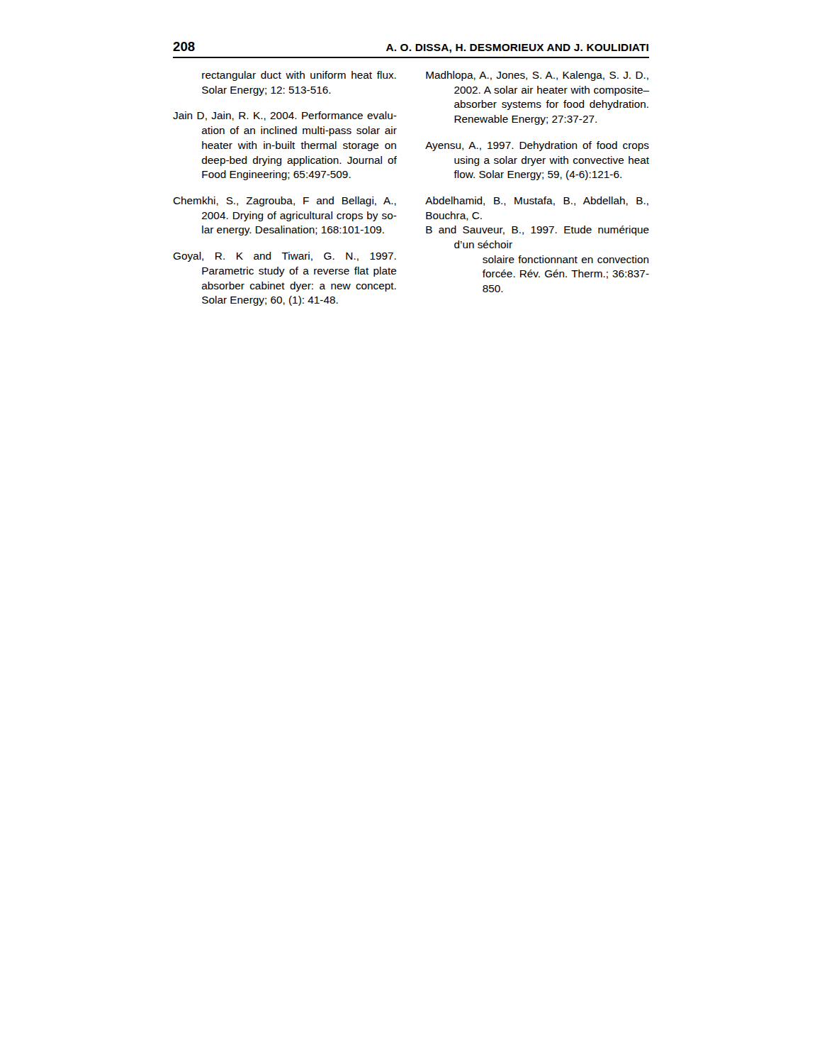208 A. O. DISSA, H. DESMORIEUX AND J. KOULIDIATI
rectangular duct with uniform heat flux. Solar Energy; 12: 513-516.
Jain D, Jain, R. K., 2004. Performance evaluation of an inclined multi-pass solar air heater with in-built thermal storage on deep-bed drying application. Journal of Food Engineering; 65:497-509.
Chemkhi, S., Zagrouba, F and Bellagi, A., 2004. Drying of agricultural crops by solar energy. Desalination; 168:101-109.
Goyal, R. K and Tiwari, G. N., 1997. Parametric study of a reverse flat plate absorber cabinet dyer: a new concept. Solar Energy; 60, (1): 41-48.
Madhlopa, A., Jones, S. A., Kalenga, S. J. D., 2002. A solar air heater with composite–absorber systems for food dehydration. Renewable Energy; 27:37-27.
Ayensu, A., 1997. Dehydration of food crops using a solar dryer with convective heat flow. Solar Energy; 59, (4-6):121-6.
Abdelhamid, B., Mustafa, B., Abdellah, B., Bouchra, C.
B and Sauveur, B., 1997. Etude numérique d’un séchoir
solaire fonctionnant en convection forcée. Rév. Gén. Therm.; 36:837-850.